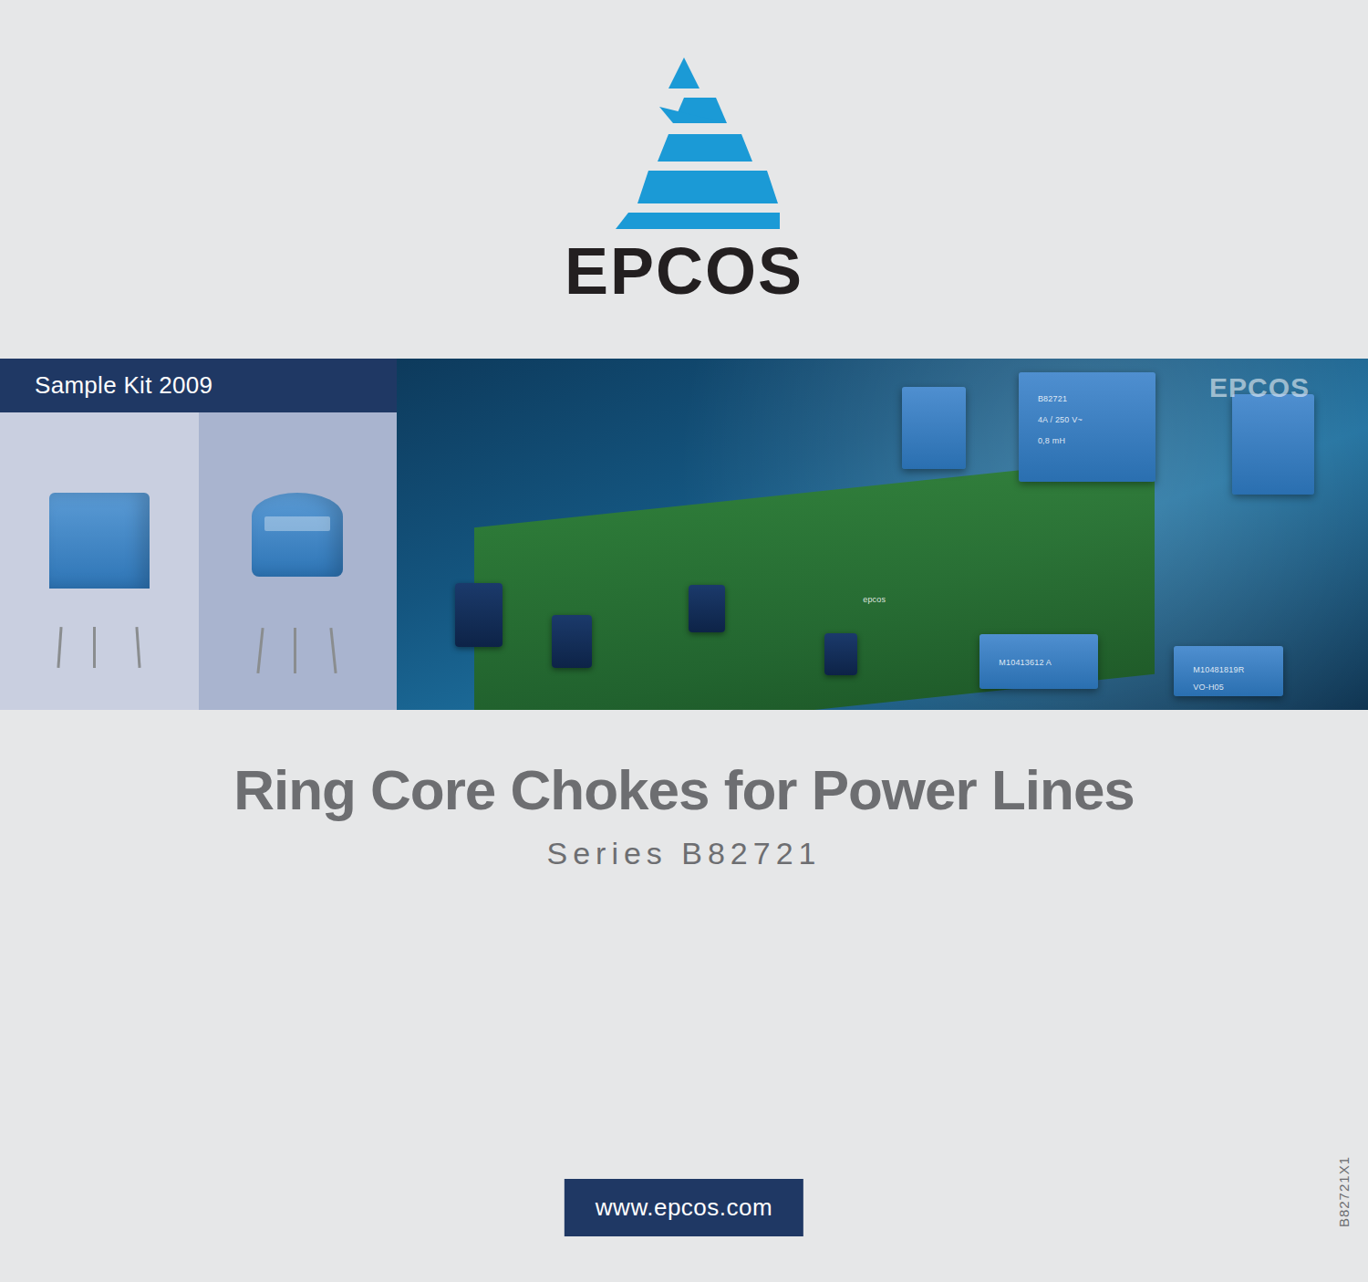EPCOS
Sample Kit 2009
EPCOS
B82721
4A / 250 V~
0,8 mH
M10413612 A
M10481819R
VO-H05
epcos
Ring Core Chokes for Power Lines
Series B82721
www.epcos.com
B82721X1